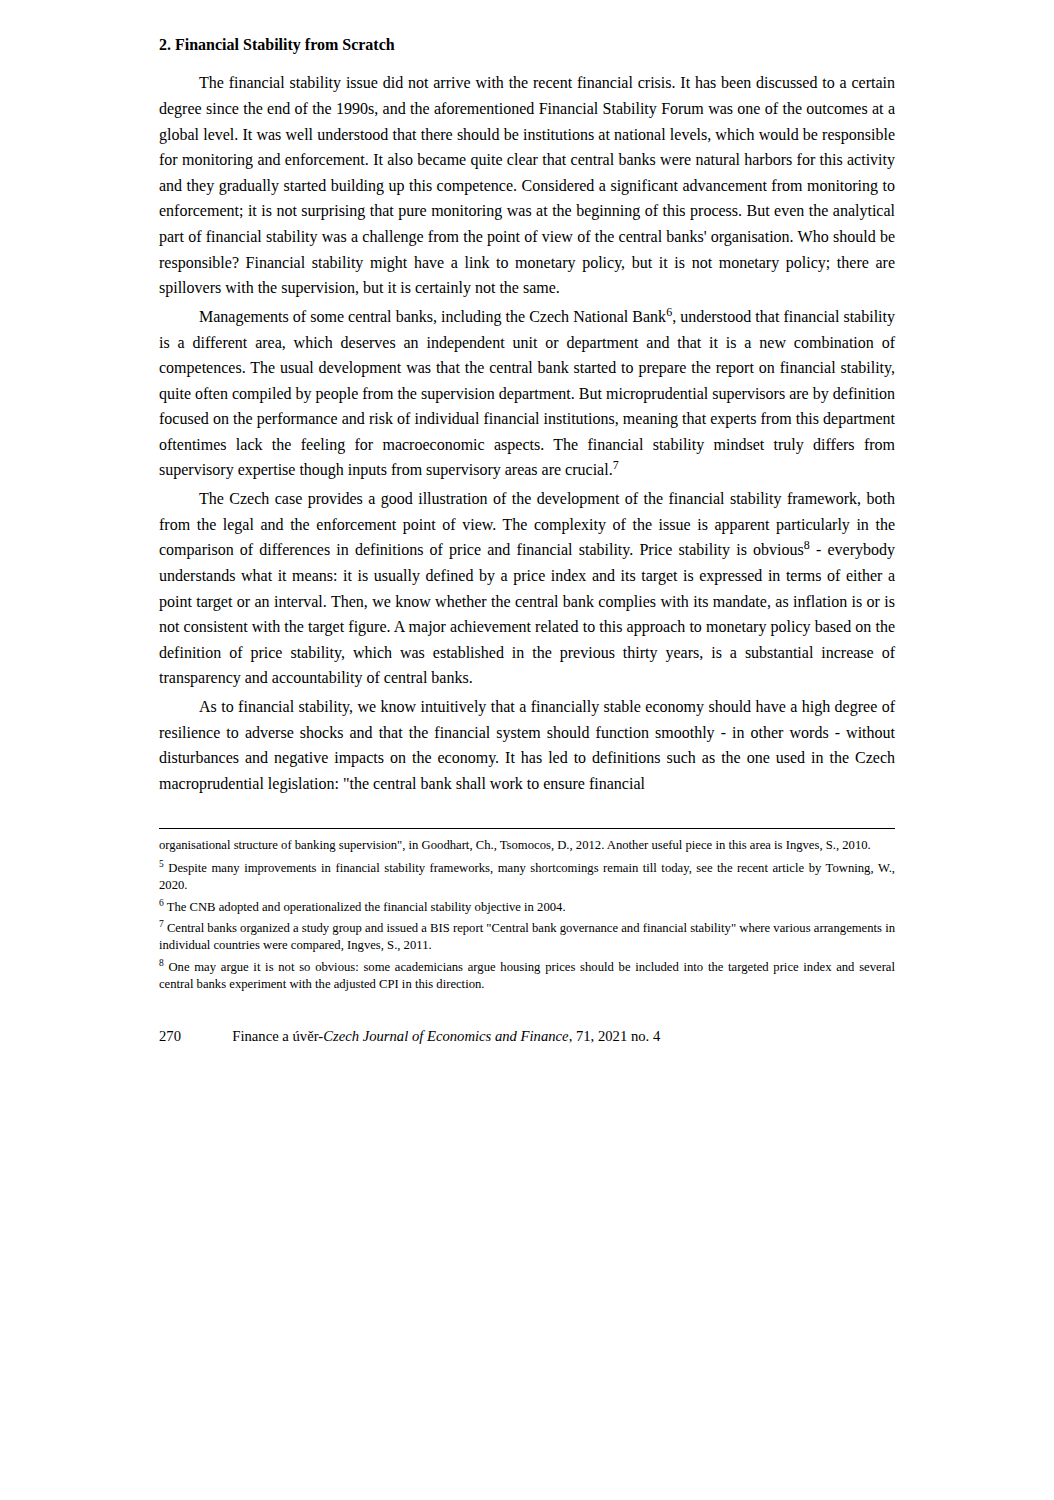2. Financial Stability from Scratch
The financial stability issue did not arrive with the recent financial crisis. It has been discussed to a certain degree since the end of the 1990s, and the aforementioned Financial Stability Forum was one of the outcomes at a global level. It was well understood that there should be institutions at national levels, which would be responsible for monitoring and enforcement. It also became quite clear that central banks were natural harbors for this activity and they gradually started building up this competence. Considered a significant advancement from monitoring to enforcement; it is not surprising that pure monitoring was at the beginning of this process. But even the analytical part of financial stability was a challenge from the point of view of the central banks' organisation. Who should be responsible? Financial stability might have a link to monetary policy, but it is not monetary policy; there are spillovers with the supervision, but it is certainly not the same.
Managements of some central banks, including the Czech National Bank6, understood that financial stability is a different area, which deserves an independent unit or department and that it is a new combination of competences. The usual development was that the central bank started to prepare the report on financial stability, quite often compiled by people from the supervision department. But microprudential supervisors are by definition focused on the performance and risk of individual financial institutions, meaning that experts from this department oftentimes lack the feeling for macroeconomic aspects. The financial stability mindset truly differs from supervisory expertise though inputs from supervisory areas are crucial.7
The Czech case provides a good illustration of the development of the financial stability framework, both from the legal and the enforcement point of view. The complexity of the issue is apparent particularly in the comparison of differences in definitions of price and financial stability. Price stability is obvious8 - everybody understands what it means: it is usually defined by a price index and its target is expressed in terms of either a point target or an interval. Then, we know whether the central bank complies with its mandate, as inflation is or is not consistent with the target figure. A major achievement related to this approach to monetary policy based on the definition of price stability, which was established in the previous thirty years, is a substantial increase of transparency and accountability of central banks.
As to financial stability, we know intuitively that a financially stable economy should have a high degree of resilience to adverse shocks and that the financial system should function smoothly - in other words - without disturbances and negative impacts on the economy. It has led to definitions such as the one used in the Czech macroprudential legislation: "the central bank shall work to ensure financial
organisational structure of banking supervision", in Goodhart, Ch., Tsomocos, D., 2012. Another useful piece in this area is Ingves, S., 2010.
5 Despite many improvements in financial stability frameworks, many shortcomings remain till today, see the recent article by Towning, W., 2020.
6 The CNB adopted and operationalized the financial stability objective in 2004.
7 Central banks organized a study group and issued a BIS report "Central bank governance and financial stability" where various arrangements in individual countries were compared, Ingves, S., 2011.
8 One may argue it is not so obvious: some academicians argue housing prices should be included into the targeted price index and several central banks experiment with the adjusted CPI in this direction.
270 Finance a úvěr-Czech Journal of Economics and Finance, 71, 2021 no. 4